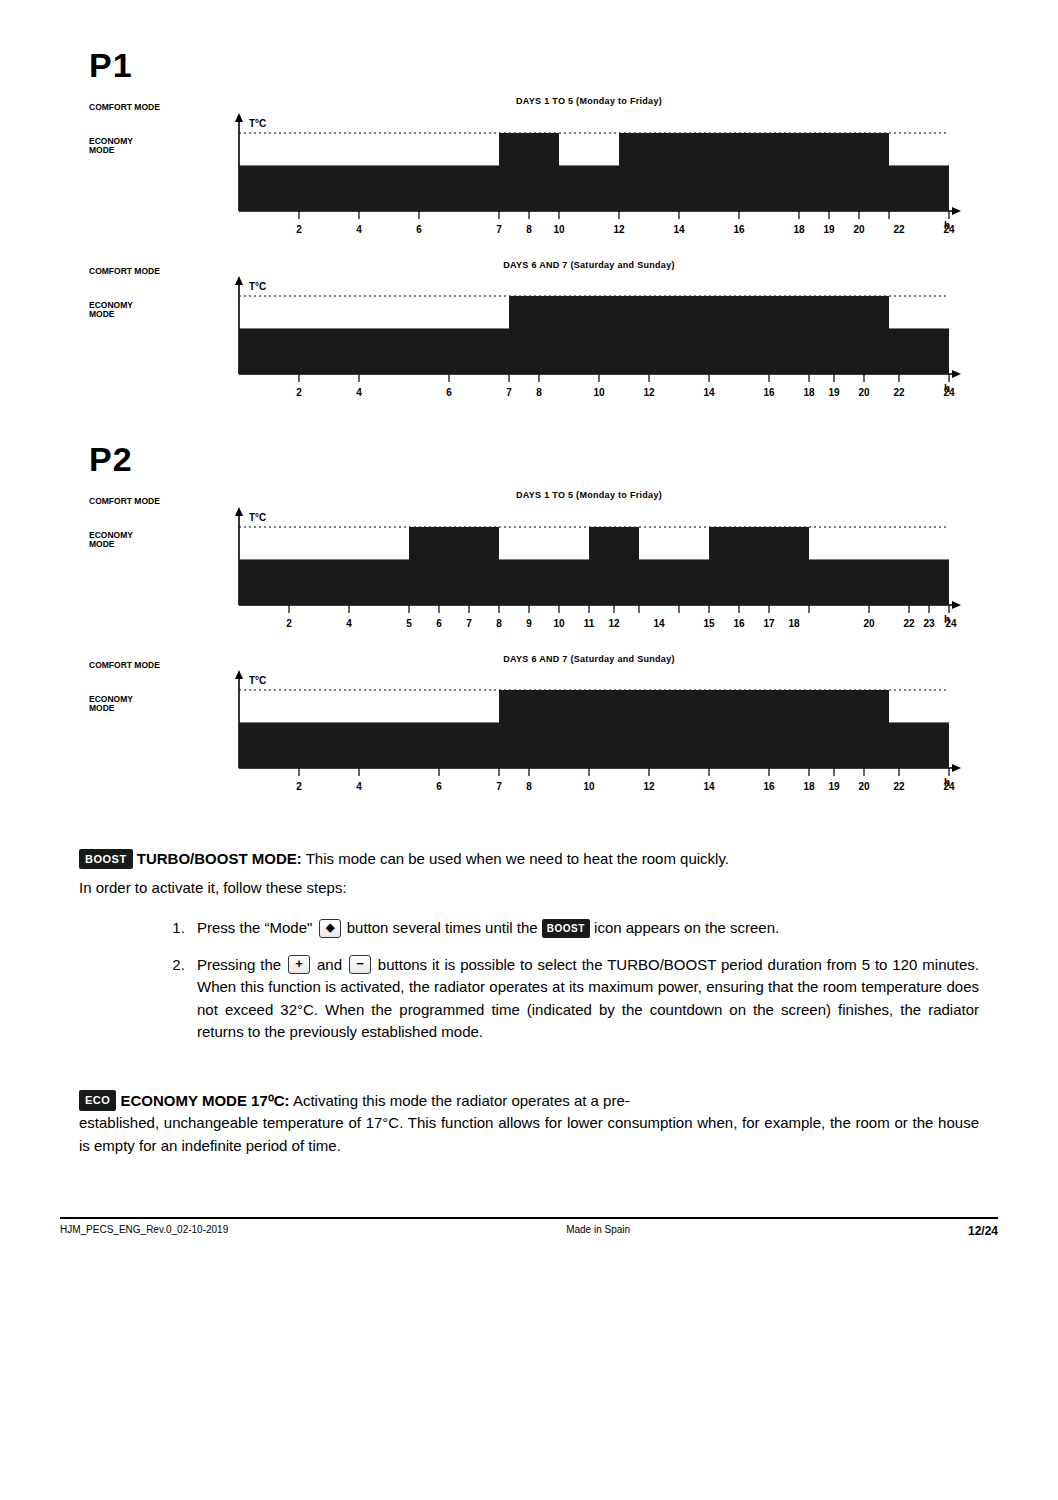P1
Comfort mode Economy
mode
DAYS 1 TO 5 (Monday to Friday)
T°C h 2 4 6 7 8 10 12 14 16 18 19 20 22 24
Comfort mode Economy
mode
DAYS 6 AND 7 (Saturday and Sunday)
T°C h 2 4 6 7 8 10 12 14 16 18 19 20 22 24
P2
Comfort mode Economy
mode
DAYS 1 TO 5 (Monday to Friday)
T°C h 2 4 5 6 7 8 9 10 11 12 14 15 16 17 18 20 22 23 24
Comfort mode Economy
mode
DAYS 6 AND 7 (Saturday and Sunday)
T°C h 2 4 6 7 8 10 12 14 16 18 19 20 22 24
BOOST TURBO/BOOST MODE: This mode can be used when we need to heat the room quickly.
In order to activate it, follow these steps:
Press the “Mode" ◆ button several times until the BOOST icon appears on the screen.
Pressing the + and − buttons it is possible to select the TURBO/BOOST period duration from 5 to 120 minutes. When this function is activated, the radiator operates at its maximum power, ensuring that the room temperature does not exceed 32°C. When the programmed time (indicated by the countdown on the screen) finishes, the radiator returns to the previously established mode.
ECO ECONOMY MODE 17⁰C: Activating this mode the radiator operates at a pre-
established, unchangeable temperature of 17°C. This function allows for lower consumption when, for example, the room or the house is empty for an indefinite period of time.
HJM_PECS_ENG_Rev.0_02-10-2019
Made in Spain
12/24